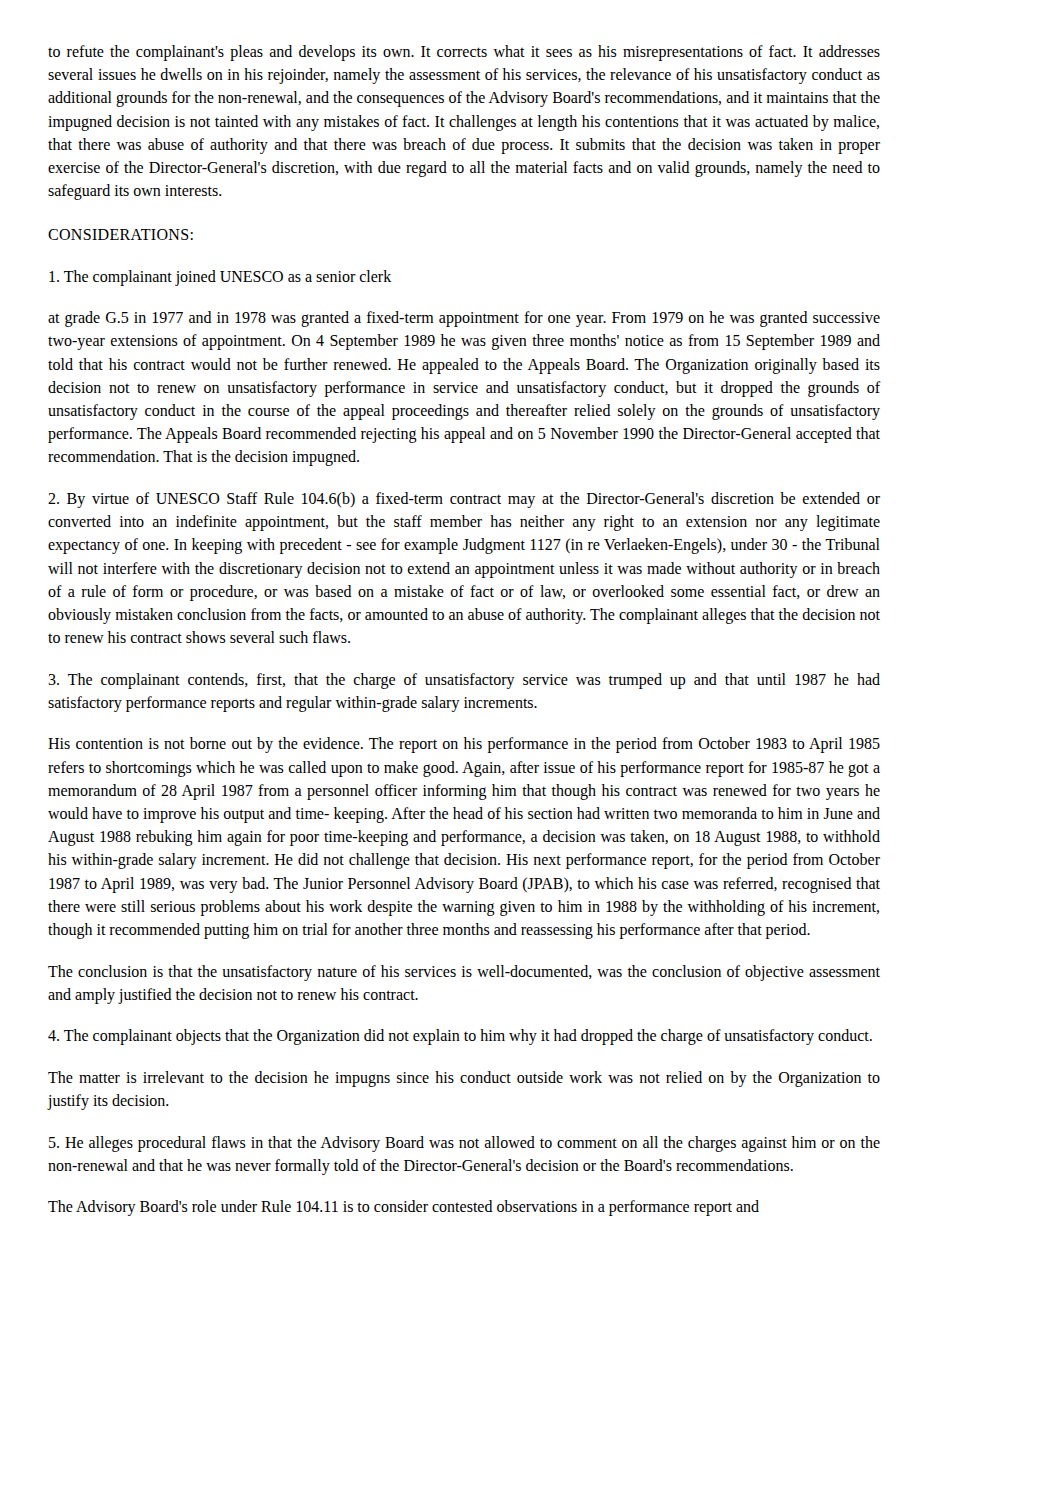to refute the complainant's pleas and develops its own. It corrects what it sees as his misrepresentations of fact. It addresses several issues he dwells on in his rejoinder, namely the assessment of his services, the relevance of his unsatisfactory conduct as additional grounds for the non-renewal, and the consequences of the Advisory Board's recommendations, and it maintains that the impugned decision is not tainted with any mistakes of fact. It challenges at length his contentions that it was actuated by malice, that there was abuse of authority and that there was breach of due process. It submits that the decision was taken in proper exercise of the Director-General's discretion, with due regard to all the material facts and on valid grounds, namely the need to safeguard its own interests.
CONSIDERATIONS:
1. The complainant joined UNESCO as a senior clerk
at grade G.5 in 1977 and in 1978 was granted a fixed-term appointment for one year. From 1979 on he was granted successive two-year extensions of appointment. On 4 September 1989 he was given three months' notice as from 15 September 1989 and told that his contract would not be further renewed. He appealed to the Appeals Board. The Organization originally based its decision not to renew on unsatisfactory performance in service and unsatisfactory conduct, but it dropped the grounds of unsatisfactory conduct in the course of the appeal proceedings and thereafter relied solely on the grounds of unsatisfactory performance. The Appeals Board recommended rejecting his appeal and on 5 November 1990 the Director-General accepted that recommendation. That is the decision impugned.
2. By virtue of UNESCO Staff Rule 104.6(b) a fixed-term contract may at the Director-General's discretion be extended or converted into an indefinite appointment, but the staff member has neither any right to an extension nor any legitimate expectancy of one. In keeping with precedent - see for example Judgment 1127 (in re Verlaeken-Engels), under 30 - the Tribunal will not interfere with the discretionary decision not to extend an appointment unless it was made without authority or in breach of a rule of form or procedure, or was based on a mistake of fact or of law, or overlooked some essential fact, or drew an obviously mistaken conclusion from the facts, or amounted to an abuse of authority. The complainant alleges that the decision not to renew his contract shows several such flaws.
3. The complainant contends, first, that the charge of unsatisfactory service was trumped up and that until 1987 he had satisfactory performance reports and regular within-grade salary increments.
His contention is not borne out by the evidence. The report on his performance in the period from October 1983 to April 1985 refers to shortcomings which he was called upon to make good. Again, after issue of his performance report for 1985-87 he got a memorandum of 28 April 1987 from a personnel officer informing him that though his contract was renewed for two years he would have to improve his output and time- keeping. After the head of his section had written two memoranda to him in June and August 1988 rebuking him again for poor time-keeping and performance, a decision was taken, on 18 August 1988, to withhold his within-grade salary increment. He did not challenge that decision. His next performance report, for the period from October 1987 to April 1989, was very bad. The Junior Personnel Advisory Board (JPAB), to which his case was referred, recognised that there were still serious problems about his work despite the warning given to him in 1988 by the withholding of his increment, though it recommended putting him on trial for another three months and reassessing his performance after that period.
The conclusion is that the unsatisfactory nature of his services is well-documented, was the conclusion of objective assessment and amply justified the decision not to renew his contract.
4. The complainant objects that the Organization did not explain to him why it had dropped the charge of unsatisfactory conduct.
The matter is irrelevant to the decision he impugns since his conduct outside work was not relied on by the Organization to justify its decision.
5. He alleges procedural flaws in that the Advisory Board was not allowed to comment on all the charges against him or on the non-renewal and that he was never formally told of the Director-General's decision or the Board's recommendations.
The Advisory Board's role under Rule 104.11 is to consider contested observations in a performance report and